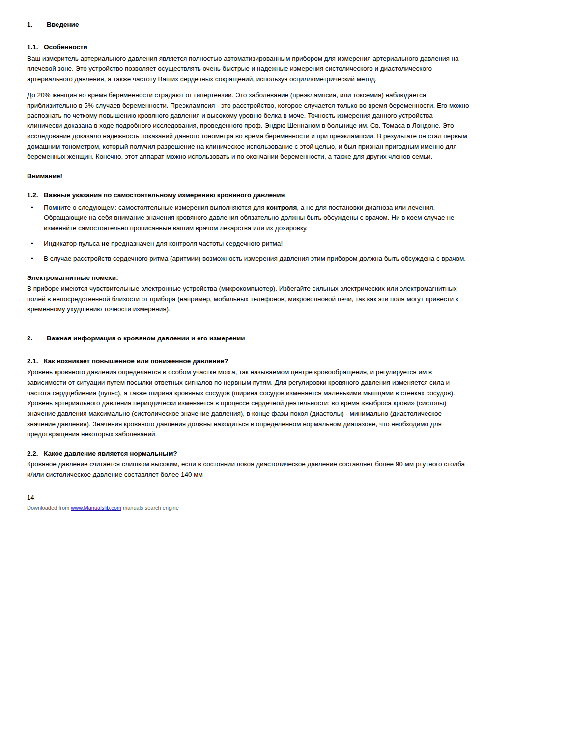1.
Введение
1.1. Особенности
Ваш измеритель артериального давления является полностью автоматизированным прибором для измерения артериального давления на плечевой зоне. Это устройство позволяет осуществлять очень быстрые и надежные измерения систолического и диастолического артериального давления, а также частоту Ваших сердечных сокращений, используя осциллометрический метод.
До 20% женщин во время беременности страдают от гипертензии. Это заболевание (преэклампсия, или токсемия) наблюдается приблизительно в 5% случаев беременности. Преэклампсия - это расстройство, которое случается только во время беременности. Его можно распознать по четкому повышению кровяного давления и высокому уровню белка в моче. Точность измерения данного устройства клинически доказана в ходе подробного исследования, проведенного проф. Эндрю Шеннаном в больнице им. Св. Томаса в Лондоне. Это исследование доказало надежность показаний данного тонометра во время беременности и при преэклампсии. В результате он стал первым домашним тонометром, который получил разрешение на клиническое использование с этой целью, и был признан пригодным именно для беременных женщин. Конечно, этот аппарат можно использовать и по окончании беременности, а также для других членов семьи.
Внимание!
1.2. Важные указания по самостоятельному измерению кровяного давления
Помните о следующем: самостоятельные измерения выполняются для контроля, а не для постановки диагноза или лечения. Обращающие на себя внимание значения кровяного давления обязательно должны быть обсуждены с врачом. Ни в коем случае не изменяйте самостоятельно прописанные вашим врачом лекарства или их дозировку.
Индикатор пульса не предназначен для контроля частоты сердечного ритма!
В случае расстройств сердечного ритма (аритмии) возможность измерения давления этим прибором должна быть обсуждена с врачом.
Электромагнитные помехи:
В приборе имеются чувствительные электронные устройства (микрокомпьютер). Избегайте сильных электрических или электромагнитных полей в непосредственной близости от прибора (например, мобильных телефонов, микроволновой печи, так как эти поля могут привести к временному ухудшению точности измерения).
2.
Важная информация о кровяном давлении и его измерении
2.1. Как возникает повышенное или пониженное давление?
Уровень кровяного давления определяется в особом участке мозга, так называемом центре кровообращения, и регулируется им в зависимости от ситуации путем посылки ответных сигналов по нервным путям. Для регулировки кровяного давления изменяется сила и частота сердцебиения (пульс), а также ширина кровяных сосудов (ширина сосудов изменяется маленькими мышцами в стенках сосудов). Уровень артериального давления периодически изменяется в процессе сердечной деятельности: во время «выброса крови» (систолы) значение давления максимально (систолическое значение давления), в конце фазы покоя (диастолы) - минимально (диастолическое значение давления). Значения кровяного давления должны находиться в определенном нормальном диапазоне, что необходимо для предотвращения некоторых заболеваний.
2.2. Какое давление является нормальным?
Кровяное давление считается слишком высоким, если в состоянии покоя диастолическое давление составляет более 90 мм ртутного столба и/или систолическое давление составляет более 140 мм
14
Downloaded from www.Manualslib.com manuals search engine